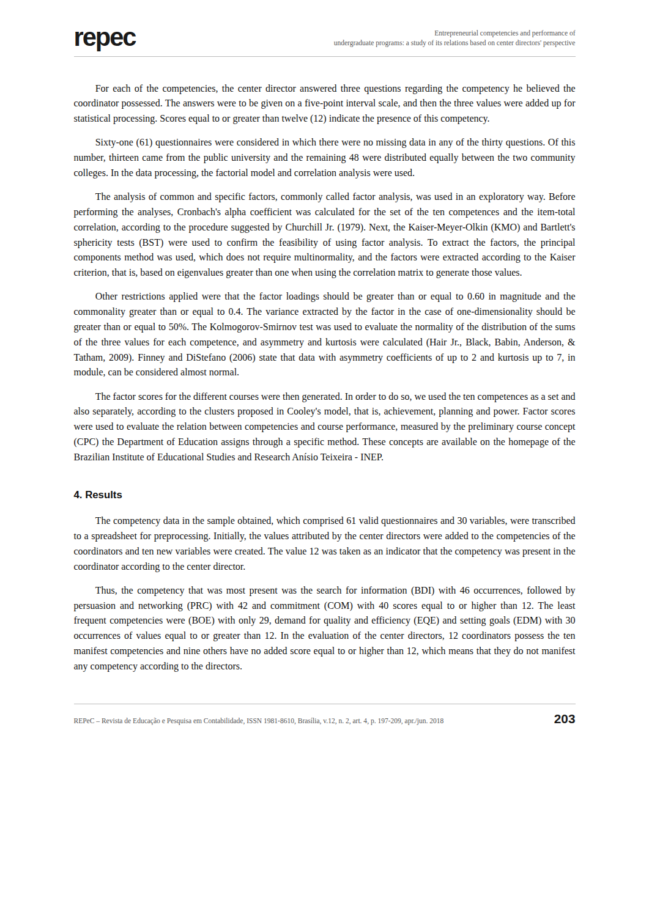repec
Entrepreneurial competencies and performance of
undergraduate programs: a study of its relations based on center directors' perspective
For each of the competencies, the center director answered three questions regarding the competency he believed the coordinator possessed. The answers were to be given on a five-point interval scale, and then the three values were added up for statistical processing. Scores equal to or greater than twelve (12) indicate the presence of this competency.
Sixty-one (61) questionnaires were considered in which there were no missing data in any of the thirty questions. Of this number, thirteen came from the public university and the remaining 48 were distributed equally between the two community colleges. In the data processing, the factorial model and correlation analysis were used.
The analysis of common and specific factors, commonly called factor analysis, was used in an exploratory way. Before performing the analyses, Cronbach's alpha coefficient was calculated for the set of the ten competences and the item-total correlation, according to the procedure suggested by Churchill Jr. (1979). Next, the Kaiser-Meyer-Olkin (KMO) and Bartlett's sphericity tests (BST) were used to confirm the feasibility of using factor analysis. To extract the factors, the principal components method was used, which does not require multinormality, and the factors were extracted according to the Kaiser criterion, that is, based on eigenvalues greater than one when using the correlation matrix to generate those values.
Other restrictions applied were that the factor loadings should be greater than or equal to 0.60 in magnitude and the commonality greater than or equal to 0.4. The variance extracted by the factor in the case of one-dimensionality should be greater than or equal to 50%. The Kolmogorov-Smirnov test was used to evaluate the normality of the distribution of the sums of the three values for each competence, and asymmetry and kurtosis were calculated (Hair Jr., Black, Babin, Anderson, & Tatham, 2009). Finney and DiStefano (2006) state that data with asymmetry coefficients of up to 2 and kurtosis up to 7, in module, can be considered almost normal.
The factor scores for the different courses were then generated. In order to do so, we used the ten competences as a set and also separately, according to the clusters proposed in Cooley's model, that is, achievement, planning and power. Factor scores were used to evaluate the relation between competencies and course performance, measured by the preliminary course concept (CPC) the Department of Education assigns through a specific method. These concepts are available on the homepage of the Brazilian Institute of Educational Studies and Research Anísio Teixeira - INEP.
4. Results
The competency data in the sample obtained, which comprised 61 valid questionnaires and 30 variables, were transcribed to a spreadsheet for preprocessing. Initially, the values attributed by the center directors were added to the competencies of the coordinators and ten new variables were created. The value 12 was taken as an indicator that the competency was present in the coordinator according to the center director.
Thus, the competency that was most present was the search for information (BDI) with 46 occurrences, followed by persuasion and networking (PRC) with 42 and commitment (COM) with 40 scores equal to or higher than 12. The least frequent competencies were (BOE) with only 29, demand for quality and efficiency (EQE) and setting goals (EDM) with 30 occurrences of values equal to or greater than 12. In the evaluation of the center directors, 12 coordinators possess the ten manifest competencies and nine others have no added score equal to or higher than 12, which means that they do not manifest any competency according to the directors.
REPeC – Revista de Educação e Pesquisa em Contabilidade, ISSN 1981-8610, Brasília, v.12, n. 2, art. 4, p. 197-209, apr./jun. 2018
203